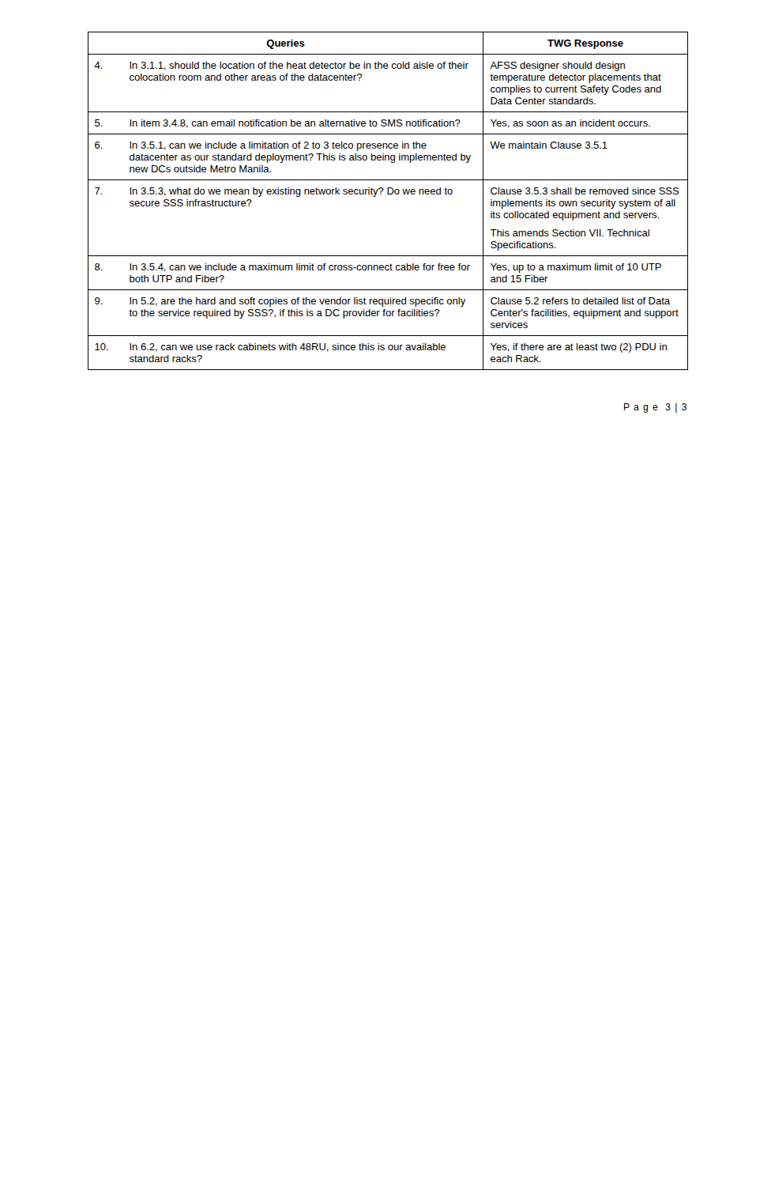| Queries | TWG Response |
| --- | --- |
| 4. | In 3.1.1, should the location of the heat detector be in the cold aisle of their colocation room and other areas of the datacenter? | AFSS designer should design temperature detector placements that complies to current Safety Codes and Data Center standards. |
| 5. | In item 3.4.8, can email notification be an alternative to SMS notification? | Yes, as soon as an incident occurs. |
| 6. | In 3.5.1, can we include a limitation of 2 to 3 telco presence in the datacenter as our standard deployment? This is also being implemented by new DCs outside Metro Manila. | We maintain Clause 3.5.1 |
| 7. | In 3.5.3, what do we mean by existing network security? Do we need to secure SSS infrastructure? | Clause 3.5.3 shall be removed since SSS implements its own security system of all its collocated equipment and servers. This amends Section VII. Technical Specifications. |
| 8. | In 3.5.4, can we include a maximum limit of cross-connect cable for free for both UTP and Fiber? | Yes, up to a maximum limit of 10 UTP and 15 Fiber |
| 9. | In 5.2, are the hard and soft copies of the vendor list required specific only to the service required by SSS?, if this is a DC provider for facilities? | Clause 5.2 refers to detailed list of Data Center's facilities, equipment and support services |
| 10. | In 6.2, can we use rack cabinets with 48RU, since this is our available standard racks? | Yes, if there are at least two (2) PDU in each Rack. |
P a g e 3 | 3